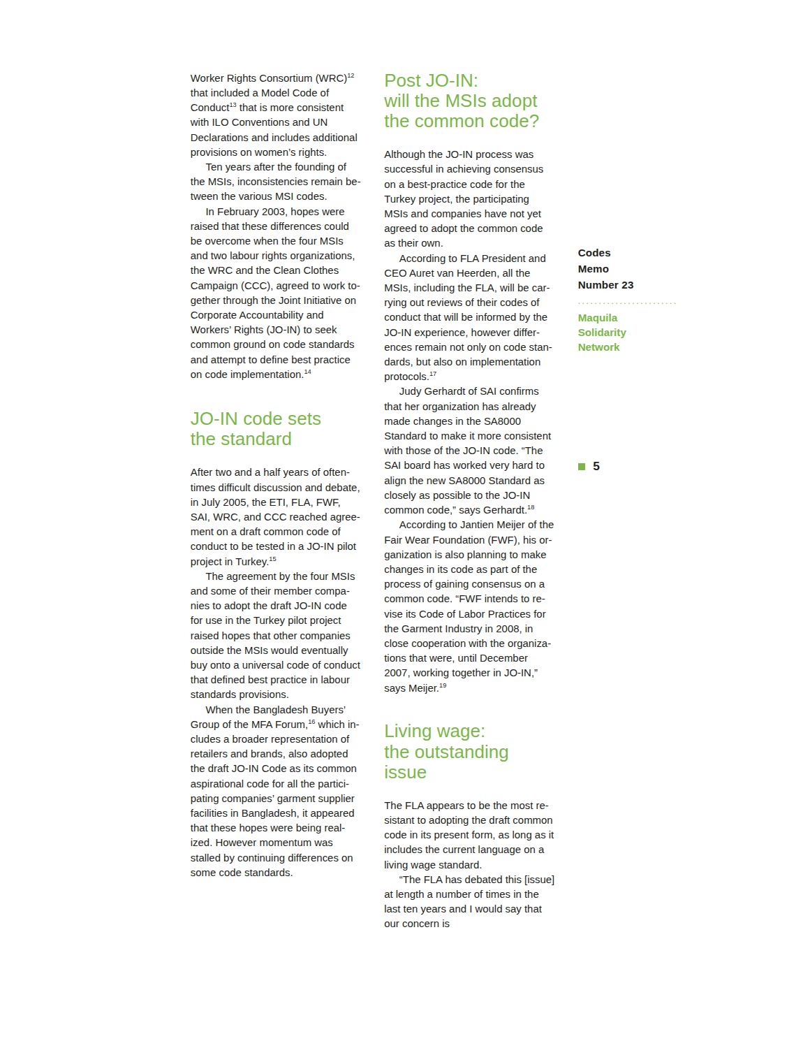Worker Rights Consortium (WRC)12 that included a Model Code of Conduct13 that is more consistent with ILO Conventions and UN Declarations and includes additional provisions on women’s rights.
Ten years after the founding of the MSIs, inconsistencies remain between the various MSI codes.
In February 2003, hopes were raised that these differences could be overcome when the four MSIs and two labour rights organizations, the WRC and the Clean Clothes Campaign (CCC), agreed to work together through the Joint Initiative on Corporate Accountability and Workers’ Rights (JO-IN) to seek common ground on code standards and attempt to define best practice on code implementation.14
JO-IN code sets
the standard
After two and a half years of oftentimes difficult discussion and debate, in July 2005, the ETI, FLA, FWF, SAI, WRC, and CCC reached agreement on a draft common code of conduct to be tested in a JO-IN pilot project in Turkey.15
The agreement by the four MSIs and some of their member companies to adopt the draft JO-IN code for use in the Turkey pilot project raised hopes that other companies outside the MSIs would eventually buy onto a universal code of conduct that defined best practice in labour standards provisions.
When the Bangladesh Buyers’ Group of the MFA Forum,16 which includes a broader representation of retailers and brands, also adopted the draft JO-IN Code as its common aspirational code for all the participating companies’ garment supplier facilities in Bangladesh, it appeared that these hopes were being realized. However momentum was stalled by continuing differences on some code standards.
Post JO-IN:
will the MSIs adopt
the common code?
Although the JO-IN process was successful in achieving consensus on a best-practice code for the Turkey project, the participating MSIs and companies have not yet agreed to adopt the common code as their own.
According to FLA President and CEO Auret van Heerden, all the MSIs, including the FLA, will be carrying out reviews of their codes of conduct that will be informed by the JO-IN experience, however differences remain not only on code standards, but also on implementation protocols.17
Judy Gerhardt of SAI confirms that her organization has already made changes in the SA8000 Standard to make it more consistent with those of the JO-IN code. “The SAI board has worked very hard to align the new SA8000 Standard as closely as possible to the JO-IN common code,” says Gerhardt.18
According to Jantien Meijer of the Fair Wear Foundation (FWF), his organization is also planning to make changes in its code as part of the process of gaining consensus on a common code. “FWF intends to revise its Code of Labor Practices for the Garment Industry in 2008, in close cooperation with the organizations that were, until December 2007, working together in JO-IN,” says Meijer.19
Living wage:
the outstanding issue
The FLA appears to be the most resistant to adopting the draft common code in its present form, as long as it includes the current language on a living wage standard.
“The FLA has debated this [issue] at length a number of times in the last ten years and I would say that our concern is
Codes
Memo
Number 23
........................
Maquila
Solidarity
Network
5